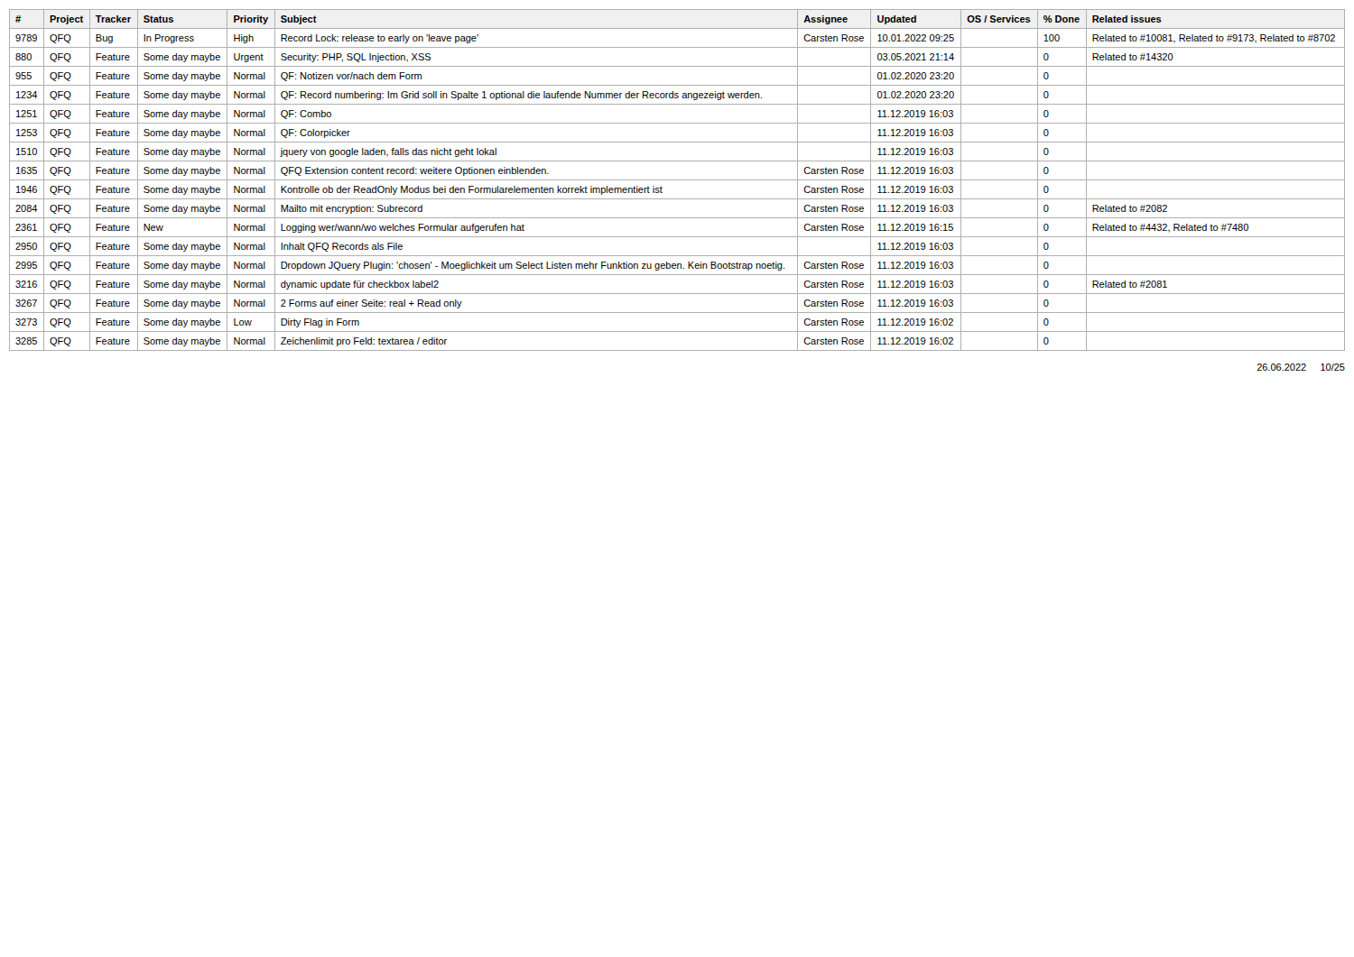| # | Project | Tracker | Status | Priority | Subject | Assignee | Updated | OS / Services | % Done | Related issues |
| --- | --- | --- | --- | --- | --- | --- | --- | --- | --- | --- |
| 9789 | QFQ | Bug | In Progress | High | Record Lock: release to early on 'leave page' | Carsten Rose | 10.01.2022 09:25 | | 100 | Related to #10081, Related to #9173, Related to #8702 |
| 880 | QFQ | Feature | Some day maybe | Urgent | Security: PHP, SQL Injection, XSS | | 03.05.2021 21:14 | | 0 | Related to #14320 |
| 955 | QFQ | Feature | Some day maybe | Normal | QF: Notizen vor/nach dem Form | | 01.02.2020 23:20 | | 0 | |
| 1234 | QFQ | Feature | Some day maybe | Normal | QF: Record numbering: Im Grid soll in Spalte 1 optional die laufende Nummer der Records angezeigt werden. | | 01.02.2020 23:20 | | 0 | |
| 1251 | QFQ | Feature | Some day maybe | Normal | QF: Combo | | 11.12.2019 16:03 | | 0 | |
| 1253 | QFQ | Feature | Some day maybe | Normal | QF: Colorpicker | | 11.12.2019 16:03 | | 0 | |
| 1510 | QFQ | Feature | Some day maybe | Normal | jquery von google laden, falls das nicht geht lokal | | 11.12.2019 16:03 | | 0 | |
| 1635 | QFQ | Feature | Some day maybe | Normal | QFQ Extension content record: weitere Optionen einblenden. | Carsten Rose | 11.12.2019 16:03 | | 0 | |
| 1946 | QFQ | Feature | Some day maybe | Normal | Kontrolle ob der ReadOnly Modus bei den Formularelementen korrekt implementiert ist | Carsten Rose | 11.12.2019 16:03 | | 0 | |
| 2084 | QFQ | Feature | Some day maybe | Normal | Mailto mit encryption: Subrecord | Carsten Rose | 11.12.2019 16:03 | | 0 | Related to #2082 |
| 2361 | QFQ | Feature | New | Normal | Logging wer/wann/wo welches Formular aufgerufen hat | Carsten Rose | 11.12.2019 16:15 | | 0 | Related to #4432, Related to #7480 |
| 2950 | QFQ | Feature | Some day maybe | Normal | Inhalt QFQ Records als File | | 11.12.2019 16:03 | | 0 | |
| 2995 | QFQ | Feature | Some day maybe | Normal | Dropdown JQuery Plugin: 'chosen' - Moeglichkeit um Select Listen mehr Funktion zu geben. Kein Bootstrap noetig. | Carsten Rose | 11.12.2019 16:03 | | 0 | |
| 3216 | QFQ | Feature | Some day maybe | Normal | dynamic update für checkbox label2 | Carsten Rose | 11.12.2019 16:03 | | 0 | Related to #2081 |
| 3267 | QFQ | Feature | Some day maybe | Normal | 2 Forms auf einer Seite: real + Read only | Carsten Rose | 11.12.2019 16:03 | | 0 | |
| 3273 | QFQ | Feature | Some day maybe | Low | Dirty Flag in Form | Carsten Rose | 11.12.2019 16:02 | | 0 | |
| 3285 | QFQ | Feature | Some day maybe | Normal | Zeichenlimit pro Feld: textarea / editor | Carsten Rose | 11.12.2019 16:02 | | 0 | |
26.06.2022 10/25